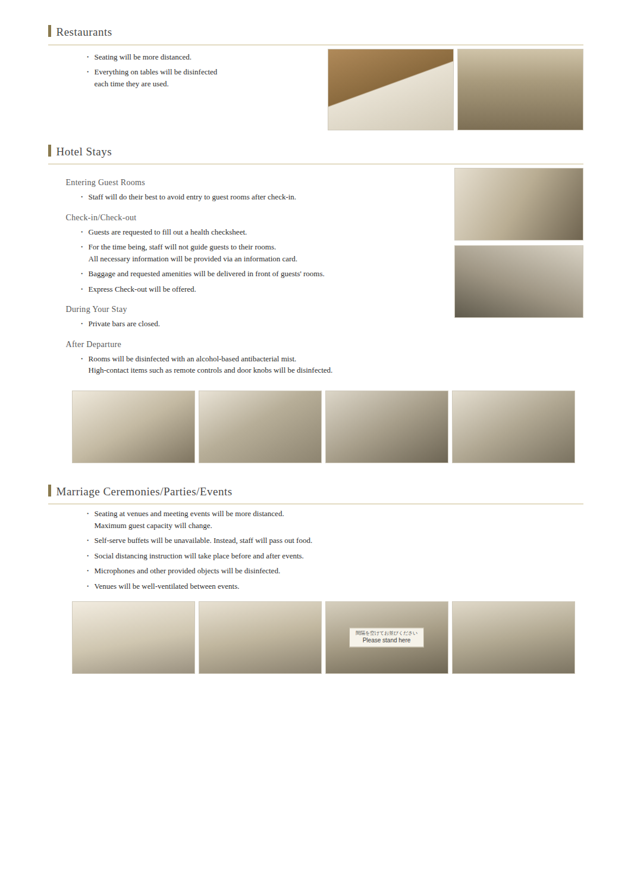Restaurants
Seating will be more distanced.
Everything on tables will be disinfected
each time they are used.
Hotel Stays
Entering Guest Rooms
Staff will do their best to avoid entry to guest rooms after check-in.
Check-in/Check-out
Guests are requested to fill out a health checksheet.
For the time being, staff will not guide guests to their rooms.
All necessary information will be provided via an information card.
Baggage and requested amenities will be delivered in front of guests' rooms.
Express Check-out will be offered.
During Your Stay
Private bars are closed.
After Departure
Rooms will be disinfected with an alcohol-based antibacterial mist.
High-contact items such as remote controls and door knobs will be disinfected.
Marriage Ceremonies/Parties/Events
Seating at venues and meeting events will be more distanced.
Maximum guest capacity will change.
Self-serve buffets will be unavailable. Instead, staff will pass out food.
Social distancing instruction will take place before and after events.
Microphones and other provided objects will be disinfected.
Venues will be well-ventilated between events.
間隔を空けてお並びください Please stand here